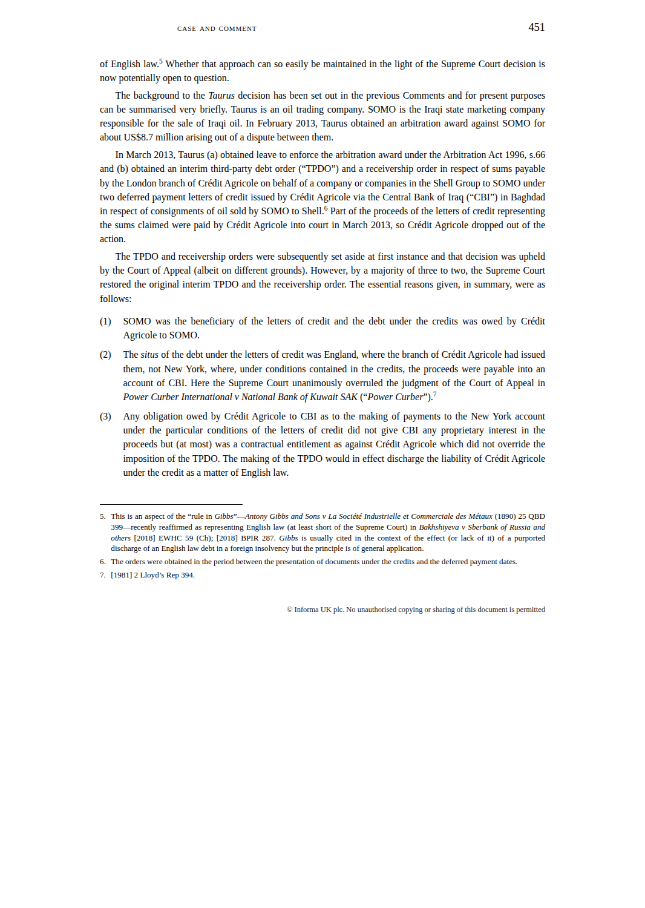case and comment 451
of English law.5 Whether that approach can so easily be maintained in the light of the Supreme Court decision is now potentially open to question.
The background to the Taurus decision has been set out in the previous Comments and for present purposes can be summarised very briefly. Taurus is an oil trading company. SOMO is the Iraqi state marketing company responsible for the sale of Iraqi oil. In February 2013, Taurus obtained an arbitration award against SOMO for about US$8.7 million arising out of a dispute between them.
In March 2013, Taurus (a) obtained leave to enforce the arbitration award under the Arbitration Act 1996, s.66 and (b) obtained an interim third-party debt order (“TPDO”) and a receivership order in respect of sums payable by the London branch of Crédit Agricole on behalf of a company or companies in the Shell Group to SOMO under two deferred payment letters of credit issued by Crédit Agricole via the Central Bank of Iraq (“CBI”) in Baghdad in respect of consignments of oil sold by SOMO to Shell.6 Part of the proceeds of the letters of credit representing the sums claimed were paid by Crédit Agricole into court in March 2013, so Crédit Agricole dropped out of the action.
The TPDO and receivership orders were subsequently set aside at first instance and that decision was upheld by the Court of Appeal (albeit on different grounds). However, by a majority of three to two, the Supreme Court restored the original interim TPDO and the receivership order. The essential reasons given, in summary, were as follows:
(1) SOMO was the beneficiary of the letters of credit and the debt under the credits was owed by Crédit Agricole to SOMO.
(2) The situs of the debt under the letters of credit was England, where the branch of Crédit Agricole had issued them, not New York, where, under conditions contained in the credits, the proceeds were payable into an account of CBI. Here the Supreme Court unanimously overruled the judgment of the Court of Appeal in Power Curber International v National Bank of Kuwait SAK (“Power Curber”).7
(3) Any obligation owed by Crédit Agricole to CBI as to the making of payments to the New York account under the particular conditions of the letters of credit did not give CBI any proprietary interest in the proceeds but (at most) was a contractual entitlement as against Crédit Agricole which did not override the imposition of the TPDO. The making of the TPDO would in effect discharge the liability of Crédit Agricole under the credit as a matter of English law.
5. This is an aspect of the “rule in Gibbs”—Antony Gibbs and Sons v La Société Industrielle et Commerciale des Métaux (1890) 25 QBD 399—recently reaffirmed as representing English law (at least short of the Supreme Court) in Bakhshiyeva v Sberbank of Russia and others [2018] EWHC 59 (Ch); [2018] BPIR 287. Gibbs is usually cited in the context of the effect (or lack of it) of a purported discharge of an English law debt in a foreign insolvency but the principle is of general application.
6. The orders were obtained in the period between the presentation of documents under the credits and the deferred payment dates.
7.[1981] 2 Lloyd’s Rep 394.
© Informa UK plc. No unauthorised copying or sharing of this document is permitted